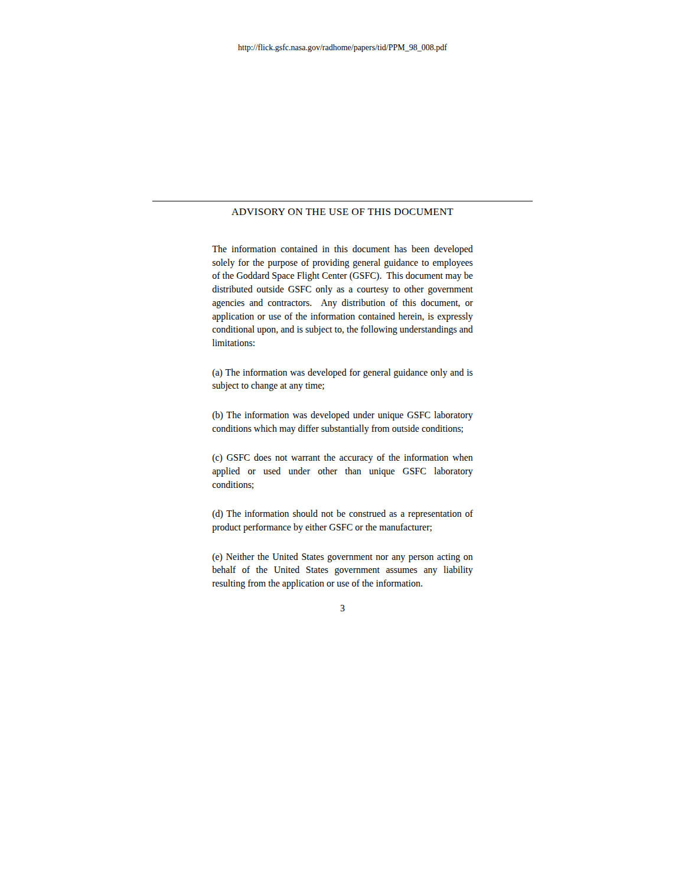http://flick.gsfc.nasa.gov/radhome/papers/tid/PPM_98_008.pdf
ADVISORY ON THE USE OF THIS DOCUMENT
The information contained in this document has been developed solely for the purpose of providing general guidance to employees of the Goddard Space Flight Center (GSFC). This document may be distributed outside GSFC only as a courtesy to other government agencies and contractors. Any distribution of this document, or application or use of the information contained herein, is expressly conditional upon, and is subject to, the following understandings and limitations:
(a) The information was developed for general guidance only and is subject to change at any time;
(b) The information was developed under unique GSFC laboratory conditions which may differ substantially from outside conditions;
(c) GSFC does not warrant the accuracy of the information when applied or used under other than unique GSFC laboratory conditions;
(d) The information should not be construed as a representation of product performance by either GSFC or the manufacturer;
(e) Neither the United States government nor any person acting on behalf of the United States government assumes any liability resulting from the application or use of the information.
3